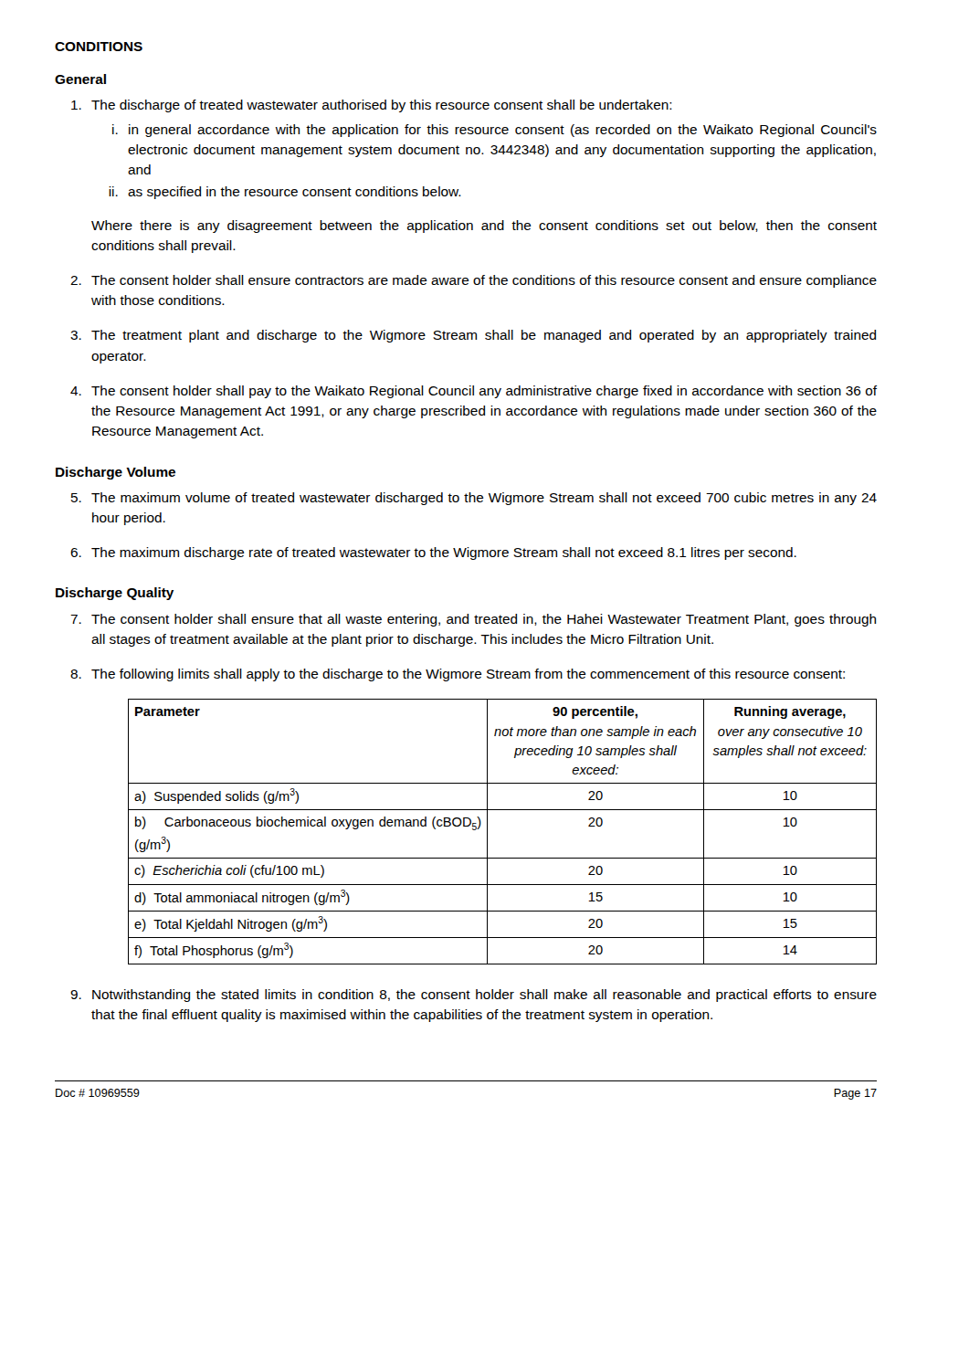CONDITIONS
General
The discharge of treated wastewater authorised by this resource consent shall be undertaken:
in general accordance with the application for this resource consent (as recorded on the Waikato Regional Council's electronic document management system document no. 3442348) and any documentation supporting the application, and
as specified in the resource consent conditions below.
Where there is any disagreement between the application and the consent conditions set out below, then the consent conditions shall prevail.
The consent holder shall ensure contractors are made aware of the conditions of this resource consent and ensure compliance with those conditions.
The treatment plant and discharge to the Wigmore Stream shall be managed and operated by an appropriately trained operator.
The consent holder shall pay to the Waikato Regional Council any administrative charge fixed in accordance with section 36 of the Resource Management Act 1991, or any charge prescribed in accordance with regulations made under section 360 of the Resource Management Act.
Discharge Volume
The maximum volume of treated wastewater discharged to the Wigmore Stream shall not exceed 700 cubic metres in any 24 hour period.
The maximum discharge rate of treated wastewater to the Wigmore Stream shall not exceed 8.1 litres per second.
Discharge Quality
The consent holder shall ensure that all waste entering, and treated in, the Hahei Wastewater Treatment Plant, goes through all stages of treatment available at the plant prior to discharge. This includes the Micro Filtration Unit.
The following limits shall apply to the discharge to the Wigmore Stream from the commencement of this resource consent:
| Parameter | 90 percentile, not more than one sample in each preceding 10 samples shall exceed: | Running average, over any consecutive 10 samples shall not exceed: |
| --- | --- | --- |
| a) Suspended solids (g/m 3 ) | 20 | 10 |
| b) Carbonaceous biochemical oxygen demand (cBOD 5 ) (g/m 3 ) | 20 | 10 |
| c) Escherichia coli (cfu/100 mL) | 20 | 10 |
| d) Total ammoniacal nitrogen (g/m 3 ) | 15 | 10 |
| e) Total Kjeldahl Nitrogen (g/m 3 ) | 20 | 15 |
| f) Total Phosphorus (g/m 3 ) | 20 | 14 |
Notwithstanding the stated limits in condition 8, the consent holder shall make all reasonable and practical efforts to ensure that the final effluent quality is maximised within the capabilities of the treatment system in operation.
Doc # 10969559 Page 17